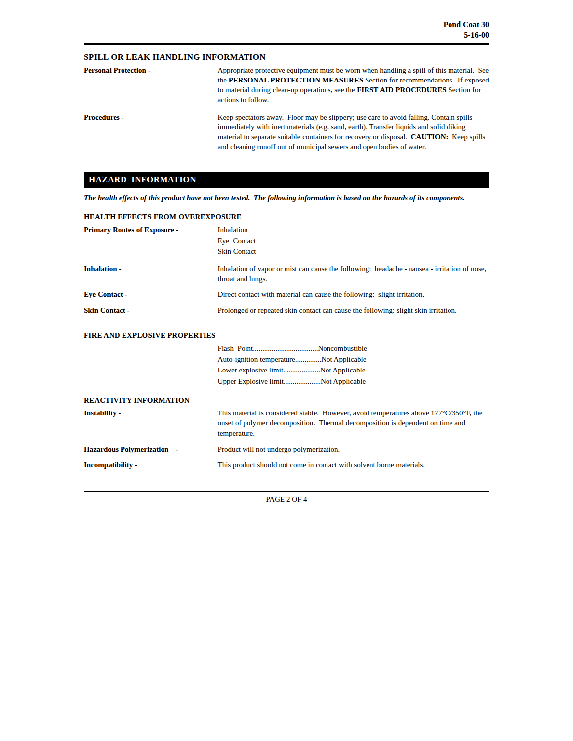Pond Coat 30
5-16-00
SPILL OR LEAK HANDLING INFORMATION
| Personal Protection - | Appropriate protective equipment must be worn when handling a spill of this material. See the PERSONAL PROTECTION MEASURES Section for recommendations. If exposed to material during clean-up operations, see the FIRST AID PROCEDURES Section for actions to follow. |
| Procedures - | Keep spectators away. Floor may be slippery; use care to avoid falling. Contain spills immediately with inert materials (e.g. sand, earth). Transfer liquids and solid diking material to separate suitable containers for recovery or disposal. CAUTION: Keep spills and cleaning runoff out of municipal sewers and open bodies of water. |
HAZARD INFORMATION
The health effects of this product have not been tested. The following information is based on the hazards of its components.
HEALTH EFFECTS FROM OVEREXPOSURE
| Primary Routes of Exposure - | Inhalation Eye Contact Skin Contact |
| Inhalation - | Inhalation of vapor or mist can cause the following: headache - nausea - irritation of nose, throat and lungs. |
| Eye Contact - | Direct contact with material can cause the following: slight irritation. |
| Skin Contact - | Prolonged or repeated skin contact can cause the following: slight skin irritation. |
FIRE AND EXPLOSIVE PROPERTIES
Flash Point...................................Noncombustible
Auto-ignition temperature..............Not Applicable
Lower explosive limit....................Not Applicable
Upper Explosive limit....................Not Applicable
REACTIVITY INFORMATION
| Instability - | This material is considered stable. However, avoid temperatures above 177°C/350°F, the onset of polymer decomposition. Thermal decomposition is dependent on time and temperature. |
| Hazardous Polymerization - | Product will not undergo polymerization. |
| Incompatibility - | This product should not come in contact with solvent borne materials. |
PAGE 2 OF 4